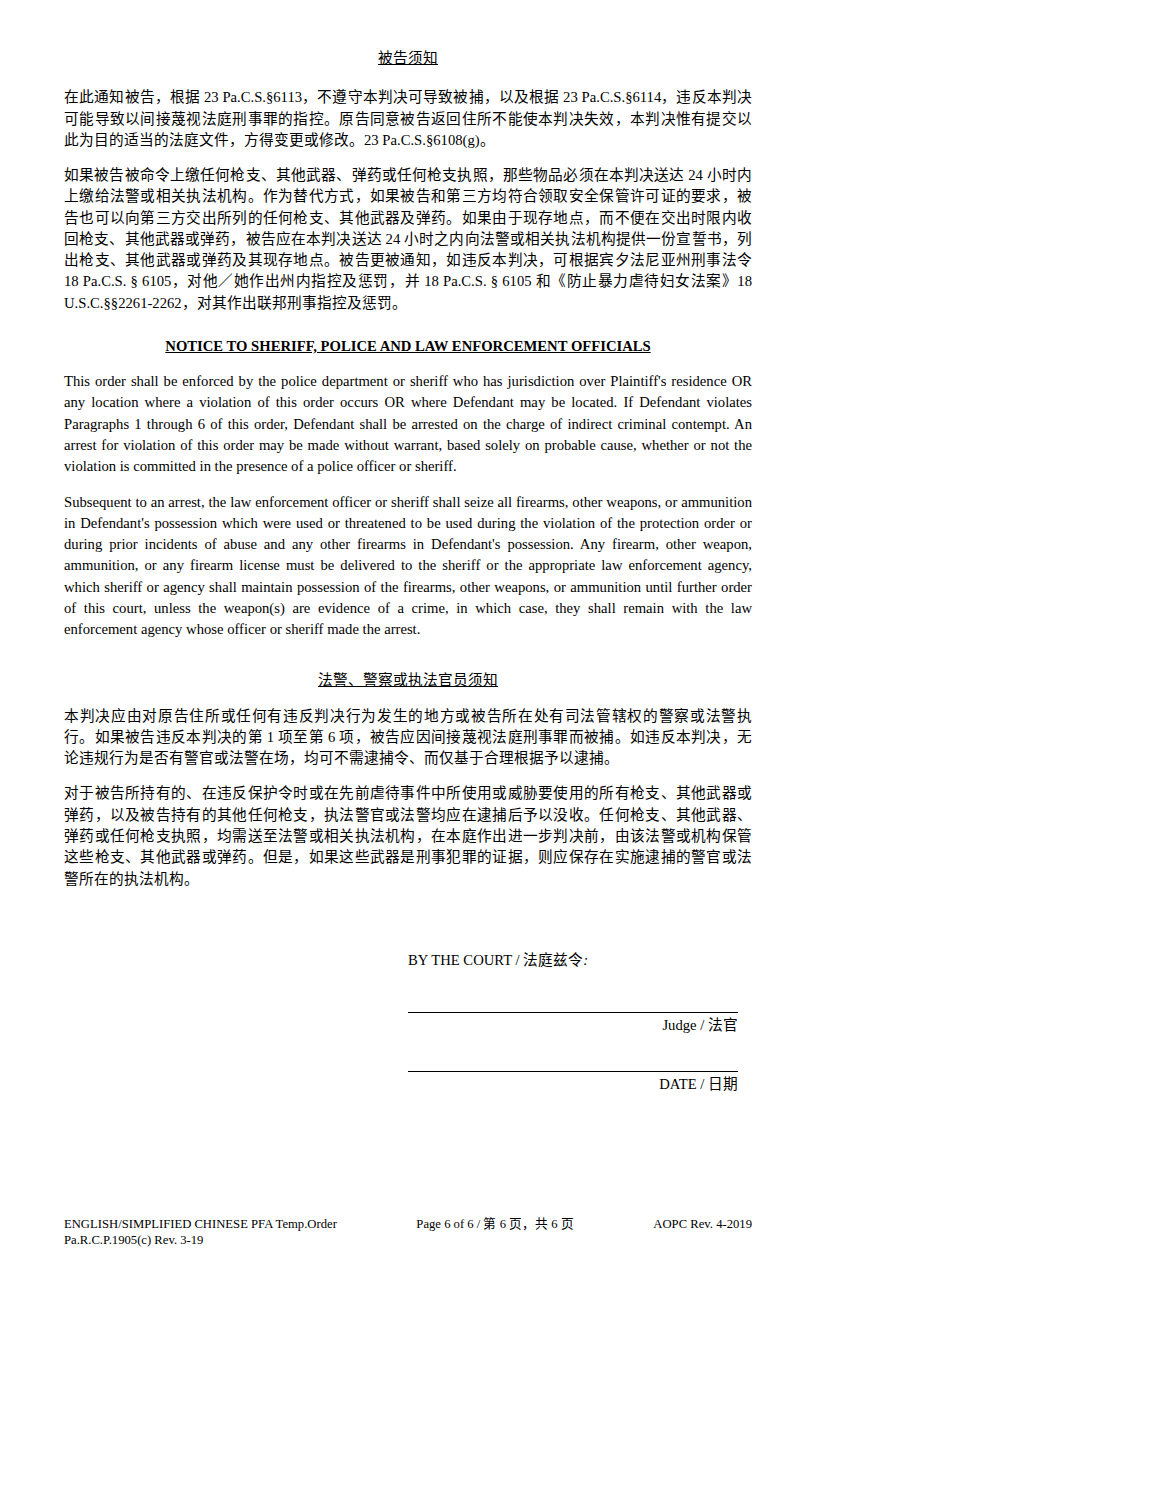被告须知
在此通知被告，根据 23 Pa.C.S.§6113，不遵守本判决可导致被捕，以及根据 23 Pa.C.S.§6114，违反本判决可能导致以间接蔑视法庭刑事罪的指控。原告同意被告返回住所不能使本判决失效，本判决惟有提交以此为目的适当的法庭文件，方得变更或修改。23 Pa.C.S.§6108(g)。
如果被告被命令上缴任何枪支、其他武器、弹药或任何枪支执照，那些物品必须在本判决送达 24 小时内上缴给法警或相关执法机构。作为替代方式，如果被告和第三方均符合领取安全保管许可证的要求，被告也可以向第三方交出所列的任何枪支、其他武器及弹药。如果由于现存地点，而不便在交出时限内收回枪支、其他武器或弹药，被告应在本判决送达 24 小时之内向法警或相关执法机构提供一份宣誓书，列出枪支、其他武器或弹药及其现存地点。被告更被通知，如违反本判决，可根据宾夕法尼亚州刑事法令 18 Pa.C.S. § 6105，对他／她作出州内指控及惩罚，并 18 Pa.C.S. § 6105 和《防止暴力虐待妇女法案》18 U.S.C.§§2261-2262，对其作出联邦刑事指控及惩罚。
NOTICE TO SHERIFF, POLICE AND LAW ENFORCEMENT OFFICIALS
This order shall be enforced by the police department or sheriff who has jurisdiction over Plaintiff's residence OR any location where a violation of this order occurs OR where Defendant may be located. If Defendant violates Paragraphs 1 through 6 of this order, Defendant shall be arrested on the charge of indirect criminal contempt. An arrest for violation of this order may be made without warrant, based solely on probable cause, whether or not the violation is committed in the presence of a police officer or sheriff.
Subsequent to an arrest, the law enforcement officer or sheriff shall seize all firearms, other weapons, or ammunition in Defendant's possession which were used or threatened to be used during the violation of the protection order or during prior incidents of abuse and any other firearms in Defendant's possession. Any firearm, other weapon, ammunition, or any firearm license must be delivered to the sheriff or the appropriate law enforcement agency, which sheriff or agency shall maintain possession of the firearms, other weapons, or ammunition until further order of this court, unless the weapon(s) are evidence of a crime, in which case, they shall remain with the law enforcement agency whose officer or sheriff made the arrest.
法警、警察或执法官员须知
本判决应由对原告住所或任何有违反判决行为发生的地方或被告所在处有司法管辖权的警察或法警执行。如果被告违反本判决的第 1 项至第 6 项，被告应因间接蔑视法庭刑事罪而被捕。如违反本判决，无论违规行为是否有警官或法警在场，均可不需逮捕令、而仅基于合理根据予以逮捕。
对于被告所持有的、在违反保护令时或在先前虐待事件中所使用或威胁要使用的所有枪支、其他武器或弹药，以及被告持有的其他任何枪支，执法警官或法警均应在逮捕后予以没收。任何枪支、其他武器、弹药或任何枪支执照，均需送至法警或相关执法机构，在本庭作出进一步判决前，由该法警或机构保管这些枪支、其他武器或弹药。但是，如果这些武器是刑事犯罪的证据，则应保存在实施逮捕的警官或法警所在的执法机构。
BY THE COURT / 法庭兹令:
Judge / 法官
DATE / 日期
ENGLISH/SIMPLIFIED CHINESE PFA Temp.Order
Pa.R.C.P.1905(c) Rev. 3-19
Page 6 of 6 / 第 6 页，共 6 页
AOPC Rev. 4-2019